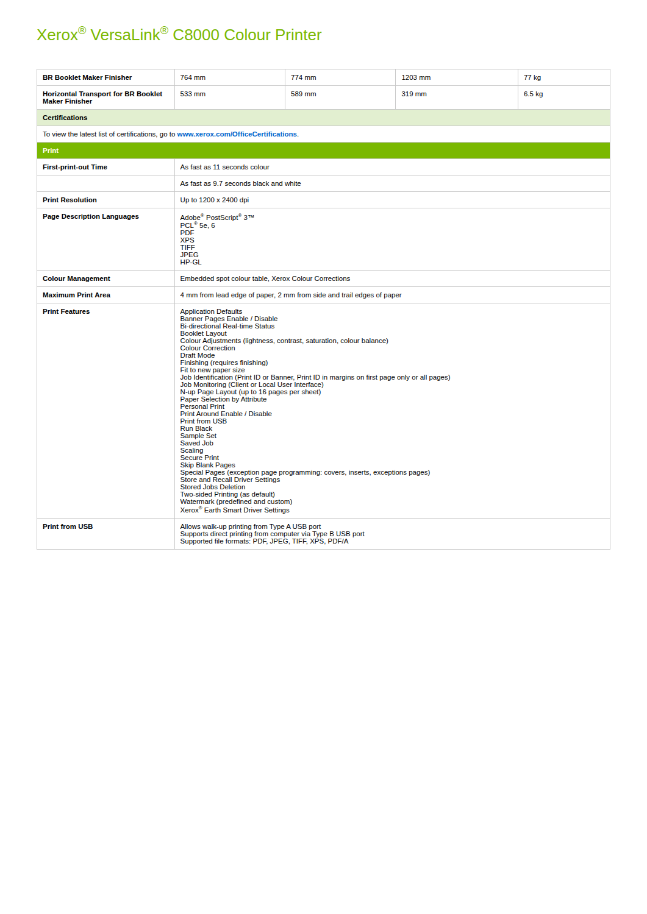Xerox® VersaLink® C8000 Colour Printer
| BR Booklet Maker Finisher | 764 mm | 774 mm | 1203 mm | 77 kg |
| Horizontal Transport for BR Booklet Maker Finisher | 533 mm | 589 mm | 319 mm | 6.5 kg |
| Certifications |
| To view the latest list of certifications, go to www.xerox.com/OfficeCertifications . |
| Print |
| First-print-out Time | As fast as 11 seconds colour |
| | As fast as 9.7 seconds black and white |
| Print Resolution | Up to 1200 x 2400 dpi |
| Page Description Languages | Adobe ® PostScript ® 3™ PCL ® 5e, 6 PDF XPS TIFF JPEG HP-GL |
| Colour Management | Embedded spot colour table, Xerox Colour Corrections |
| Maximum Print Area | 4 mm from lead edge of paper, 2 mm from side and trail edges of paper |
| Print Features | Application Defaults Banner Pages Enable / Disable Bi-directional Real-time Status Booklet Layout Colour Adjustments (lightness, contrast, saturation, colour balance) Colour Correction Draft Mode Finishing (requires finishing) Fit to new paper size Job Identification (Print ID or Banner, Print ID in margins on first page only or all pages) Job Monitoring (Client or Local User Interface) N-up Page Layout (up to 16 pages per sheet) Paper Selection by Attribute Personal Print Print Around Enable / Disable Print from USB Run Black Sample Set Saved Job Scaling Secure Print Skip Blank Pages Special Pages (exception page programming: covers, inserts, exceptions pages) Store and Recall Driver Settings Stored Jobs Deletion Two-sided Printing (as default) Watermark (predefined and custom) Xerox ® Earth Smart Driver Settings |
| Print from USB | Allows walk-up printing from Type A USB port Supports direct printing from computer via Type B USB port Supported file formats: PDF, JPEG, TIFF, XPS, PDF/A |